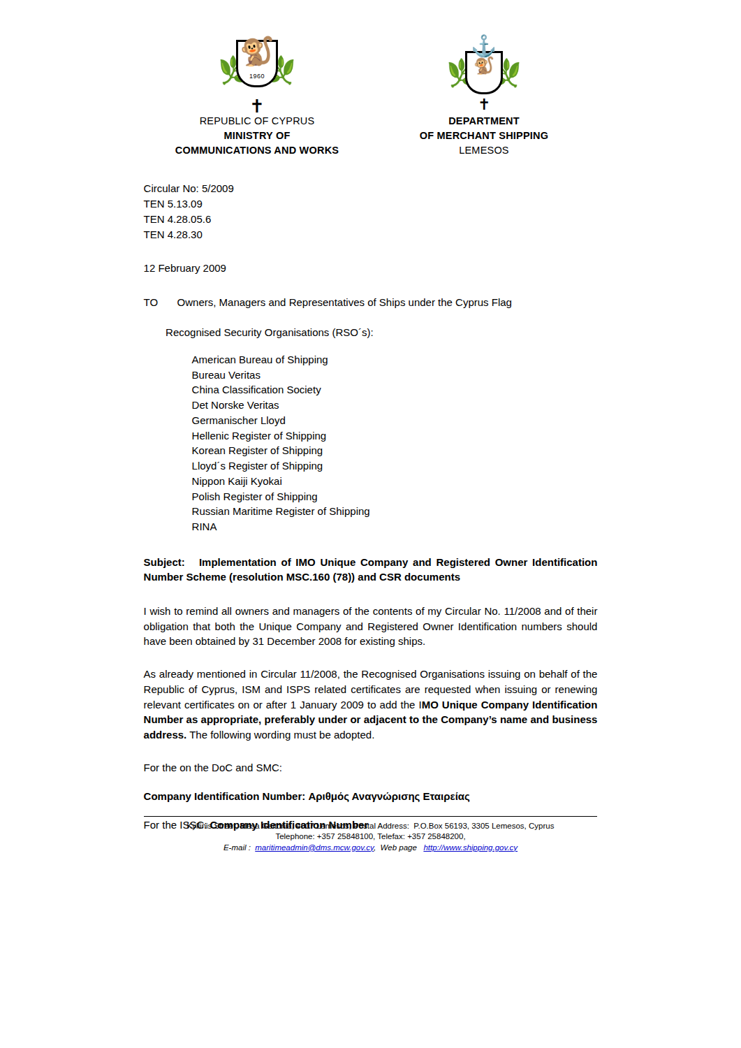| 🌿 🌿 1960 🐒 ✝ REPUBLIC OF CYPRUS MINISTRY OF COMMUNICATIONS AND WORKS | ⚓ 🌿 🌿 🐒 ✝ DEPARTMENT OF MERCHANT SHIPPING LEMESOS |
Circular No: 5/2009
TEN 5.13.09
TEN 4.28.05.6
TEN 4.28.30
12 February 2009
TO
Owners, Managers and Representatives of Ships under the Cyprus Flag
Recognised Security Organisations (RSO´s):
American Bureau of Shipping
Bureau Veritas
China Classification Society
Det Norske Veritas
Germanischer Lloyd
Hellenic Register of Shipping
Korean Register of Shipping
Lloyd´s Register of Shipping
Nippon Kaiji Kyokai
Polish Register of Shipping
Russian Maritime Register of Shipping
RINA
Subject: Implementation of IMO Unique Company and Registered Owner Identification Number Scheme (resolution MSC.160 (78)) and CSR documents
I wish to remind all owners and managers of the contents of my Circular No. 11/2008 and of their obligation that both the Unique Company and Registered Owner Identification numbers should have been obtained by 31 December 2008 for existing ships.
As already mentioned in Circular 11/2008, the Recognised Organisations issuing on behalf of the Republic of Cyprus, ISM and ISPS related certificates are requested when issuing or renewing relevant certificates on or after 1 January 2009 to add the IMO Unique Company Identification Number as appropriate, preferably under or adjacent to the Company’s name and business address. The following wording must be adopted.
For the on the DoC and SMC:
Company Identification Number: Αριθμός Αναγνώρισης Εταιρείας
For the ISSC: Company Identification Number
Kyllinis Street, Mesa Geitonia, 4007 Lemesos, Postal Address: P.O.Box 56193, 3305 Lemesos, Cyprus
Telephone: +357 25848100, Telefax: +357 25848200,
E-mail : maritimeadmin@dms.mcw.gov.cy, Web page http://www.shipping.gov.cy